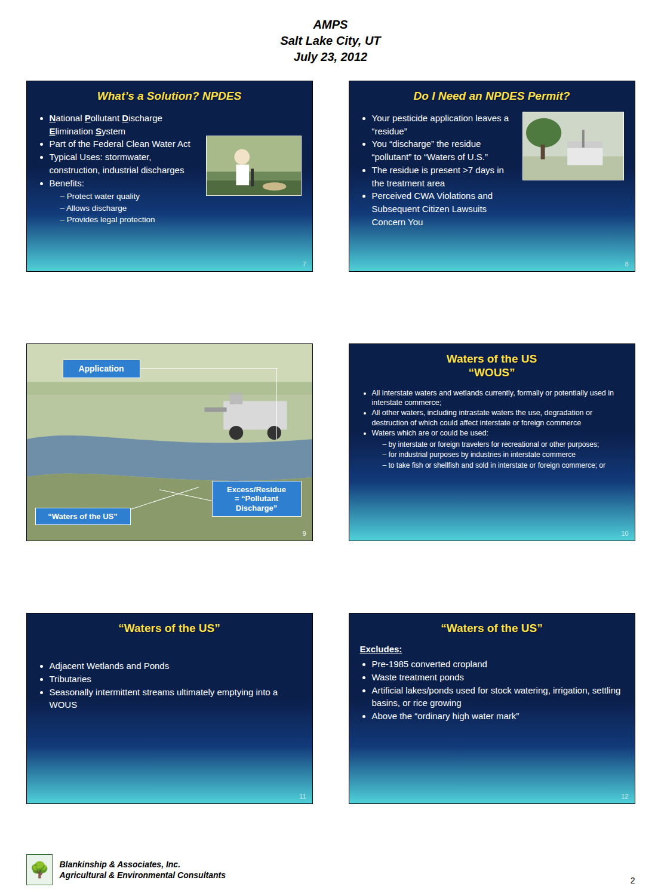AMPS
Salt Lake City, UT
July 23, 2012
What’s a Solution? NPDES
National Pollutant Discharge Elimination System
Part of the Federal Clean Water Act
Typical Uses: stormwater, construction, industrial discharges
Benefits:
Protect water quality
Allows discharge
Provides legal protection
7
Do I Need an NPDES Permit?
Your pesticide application leaves a “residue”
You “discharge” the residue “pollutant” to “Waters of U.S.”
The residue is present >7 days in the treatment area
Perceived CWA Violations and Subsequent Citizen Lawsuits Concern You
8
Application
“Waters of the US”
Excess/Residue
= “Pollutant Discharge”
9
Waters of the US
“WOUS”
All interstate waters and wetlands currently, formally or potentially used in interstate commerce;
All other waters, including intrastate waters the use, degradation or destruction of which could affect interstate or foreign commerce
Waters which are or could be used:
by interstate or foreign travelers for recreational or other purposes;
for industrial purposes by industries in interstate commerce
to take fish or shellfish and sold in interstate or foreign commerce; or
10
“Waters of the US”
Adjacent Wetlands and Ponds
Tributaries
Seasonally intermittent streams ultimately emptying into a WOUS
11
“Waters of the US”
Excludes:
Pre-1985 converted cropland
Waste treatment ponds
Artificial lakes/ponds used for stock watering, irrigation, settling basins, or rice growing
Above the “ordinary high water mark”
12
🌳
Blankinship & Associates, Inc.
Agricultural & Environmental Consultants
2